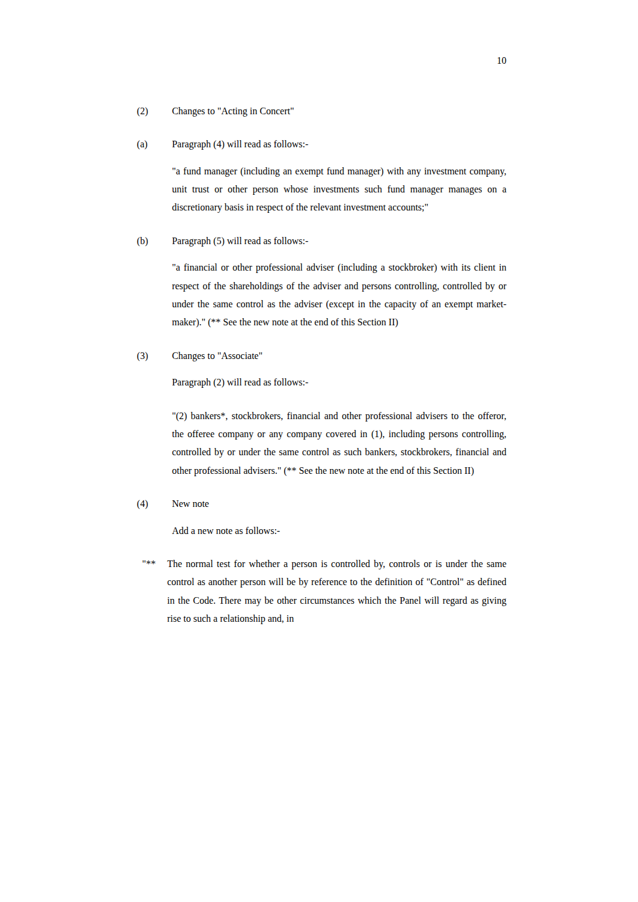10
(2)
Changes to "Acting in Concert"
(a)
Paragraph (4) will read as follows:-
"a fund manager (including an exempt fund manager) with any investment company, unit trust or other person whose investments such fund manager manages on a discretionary basis in respect of the relevant investment accounts;"
(b)
Paragraph (5) will read as follows:-
"a financial or other professional adviser (including a stockbroker) with its client in respect of the shareholdings of the adviser and persons controlling, controlled by or under the same control as the adviser (except in the capacity of an exempt market-maker)." (** See the new note at the end of this Section II)
(3)
Changes to "Associate"
Paragraph (2) will read as follows:-
"(2) bankers*, stockbrokers, financial and other professional advisers to the offeror, the offeree company or any company covered in (1), including persons controlling, controlled by or under the same control as such bankers, stockbrokers, financial and other professional advisers." (** See the new note at the end of this Section II)
(4)
New note
Add a new note as follows:-
"**
The normal test for whether a person is controlled by, controls or is under the same control as another person will be by reference to the definition of "Control" as defined in the Code. There may be other circumstances which the Panel will regard as giving rise to such a relationship and, in